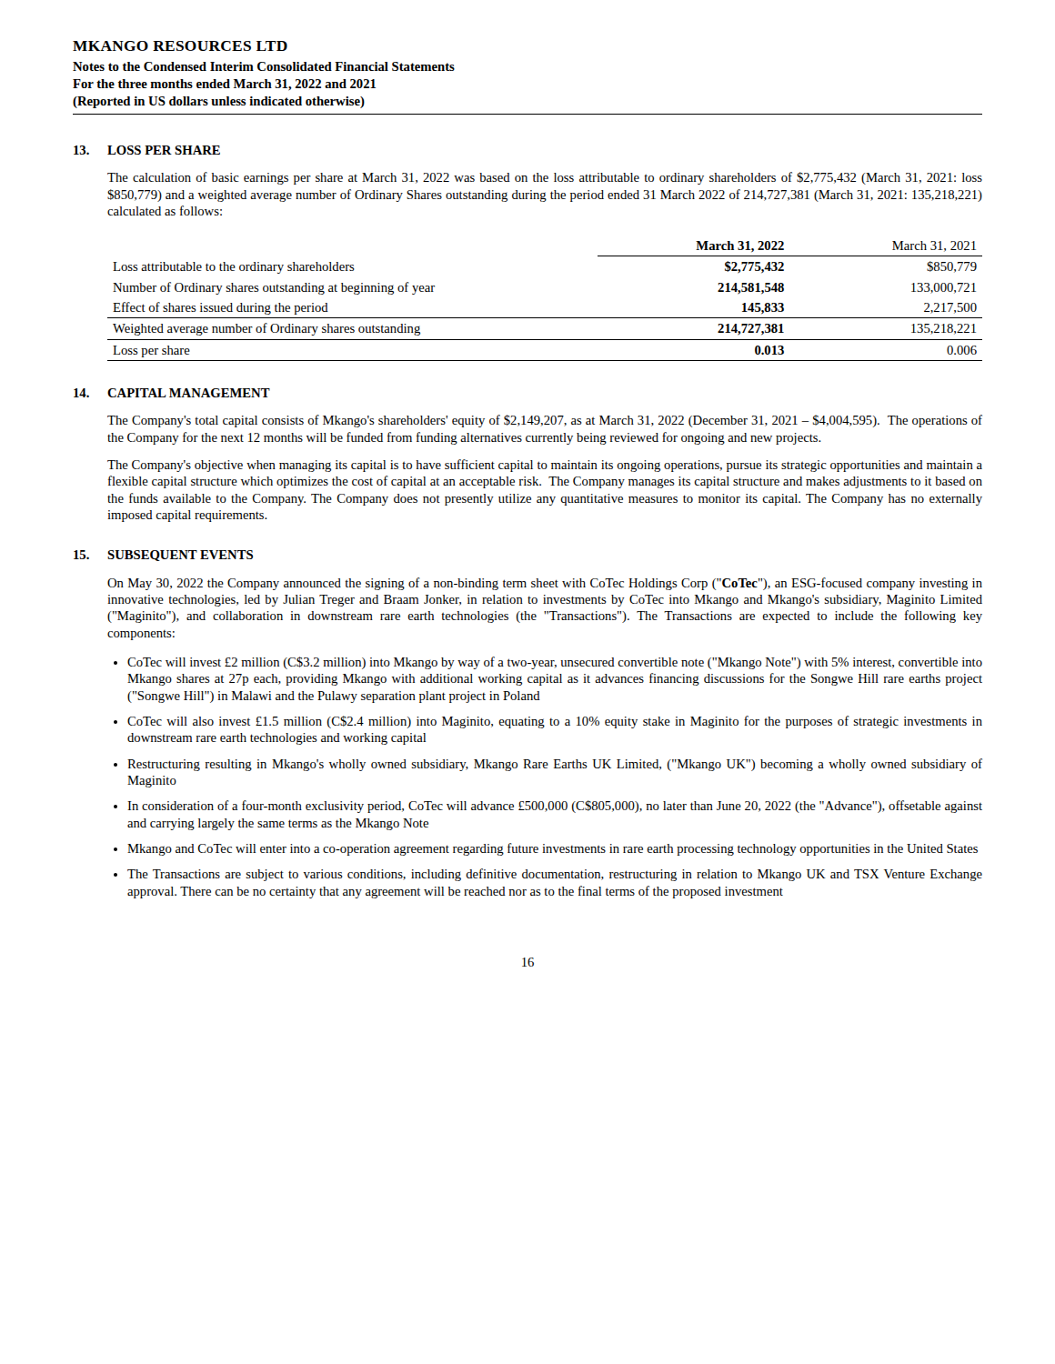MKANGO RESOURCES LTD
Notes to the Condensed Interim Consolidated Financial Statements
For the three months ended March 31, 2022 and 2021
(Reported in US dollars unless indicated otherwise)
13. LOSS PER SHARE
The calculation of basic earnings per share at March 31, 2022 was based on the loss attributable to ordinary shareholders of $2,775,432 (March 31, 2021: loss $850,779) and a weighted average number of Ordinary Shares outstanding during the period ended 31 March 2022 of 214,727,381 (March 31, 2021: 135,218,221) calculated as follows:
| | March 31, 2022 | March 31, 2021 |
| --- | --- | --- |
| Loss attributable to the ordinary shareholders | $2,775,432 | $850,779 |
| Number of Ordinary shares outstanding at beginning of year | 214,581,548 | 133,000,721 |
| Effect of shares issued during the period | 145,833 | 2,217,500 |
| Weighted average number of Ordinary shares outstanding | 214,727,381 | 135,218,221 |
| Loss per share | 0.013 | 0.006 |
14. CAPITAL MANAGEMENT
The Company's total capital consists of Mkango's shareholders' equity of $2,149,207, as at March 31, 2022 (December 31, 2021 – $4,004,595). The operations of the Company for the next 12 months will be funded from funding alternatives currently being reviewed for ongoing and new projects.
The Company's objective when managing its capital is to have sufficient capital to maintain its ongoing operations, pursue its strategic opportunities and maintain a flexible capital structure which optimizes the cost of capital at an acceptable risk. The Company manages its capital structure and makes adjustments to it based on the funds available to the Company. The Company does not presently utilize any quantitative measures to monitor its capital. The Company has no externally imposed capital requirements.
15. SUBSEQUENT EVENTS
On May 30, 2022 the Company announced the signing of a non-binding term sheet with CoTec Holdings Corp ("CoTec"), an ESG-focused company investing in innovative technologies, led by Julian Treger and Braam Jonker, in relation to investments by CoTec into Mkango and Mkango's subsidiary, Maginito Limited ("Maginito"), and collaboration in downstream rare earth technologies (the "Transactions"). The Transactions are expected to include the following key components:
CoTec will invest £2 million (C$3.2 million) into Mkango by way of a two-year, unsecured convertible note ("Mkango Note") with 5% interest, convertible into Mkango shares at 27p each, providing Mkango with additional working capital as it advances financing discussions for the Songwe Hill rare earths project ("Songwe Hill") in Malawi and the Pulawy separation plant project in Poland
CoTec will also invest £1.5 million (C$2.4 million) into Maginito, equating to a 10% equity stake in Maginito for the purposes of strategic investments in downstream rare earth technologies and working capital
Restructuring resulting in Mkango's wholly owned subsidiary, Mkango Rare Earths UK Limited, ("Mkango UK") becoming a wholly owned subsidiary of Maginito
In consideration of a four-month exclusivity period, CoTec will advance £500,000 (C$805,000), no later than June 20, 2022 (the "Advance"), offsetable against and carrying largely the same terms as the Mkango Note
Mkango and CoTec will enter into a co-operation agreement regarding future investments in rare earth processing technology opportunities in the United States
The Transactions are subject to various conditions, including definitive documentation, restructuring in relation to Mkango UK and TSX Venture Exchange approval. There can be no certainty that any agreement will be reached nor as to the final terms of the proposed investment
16